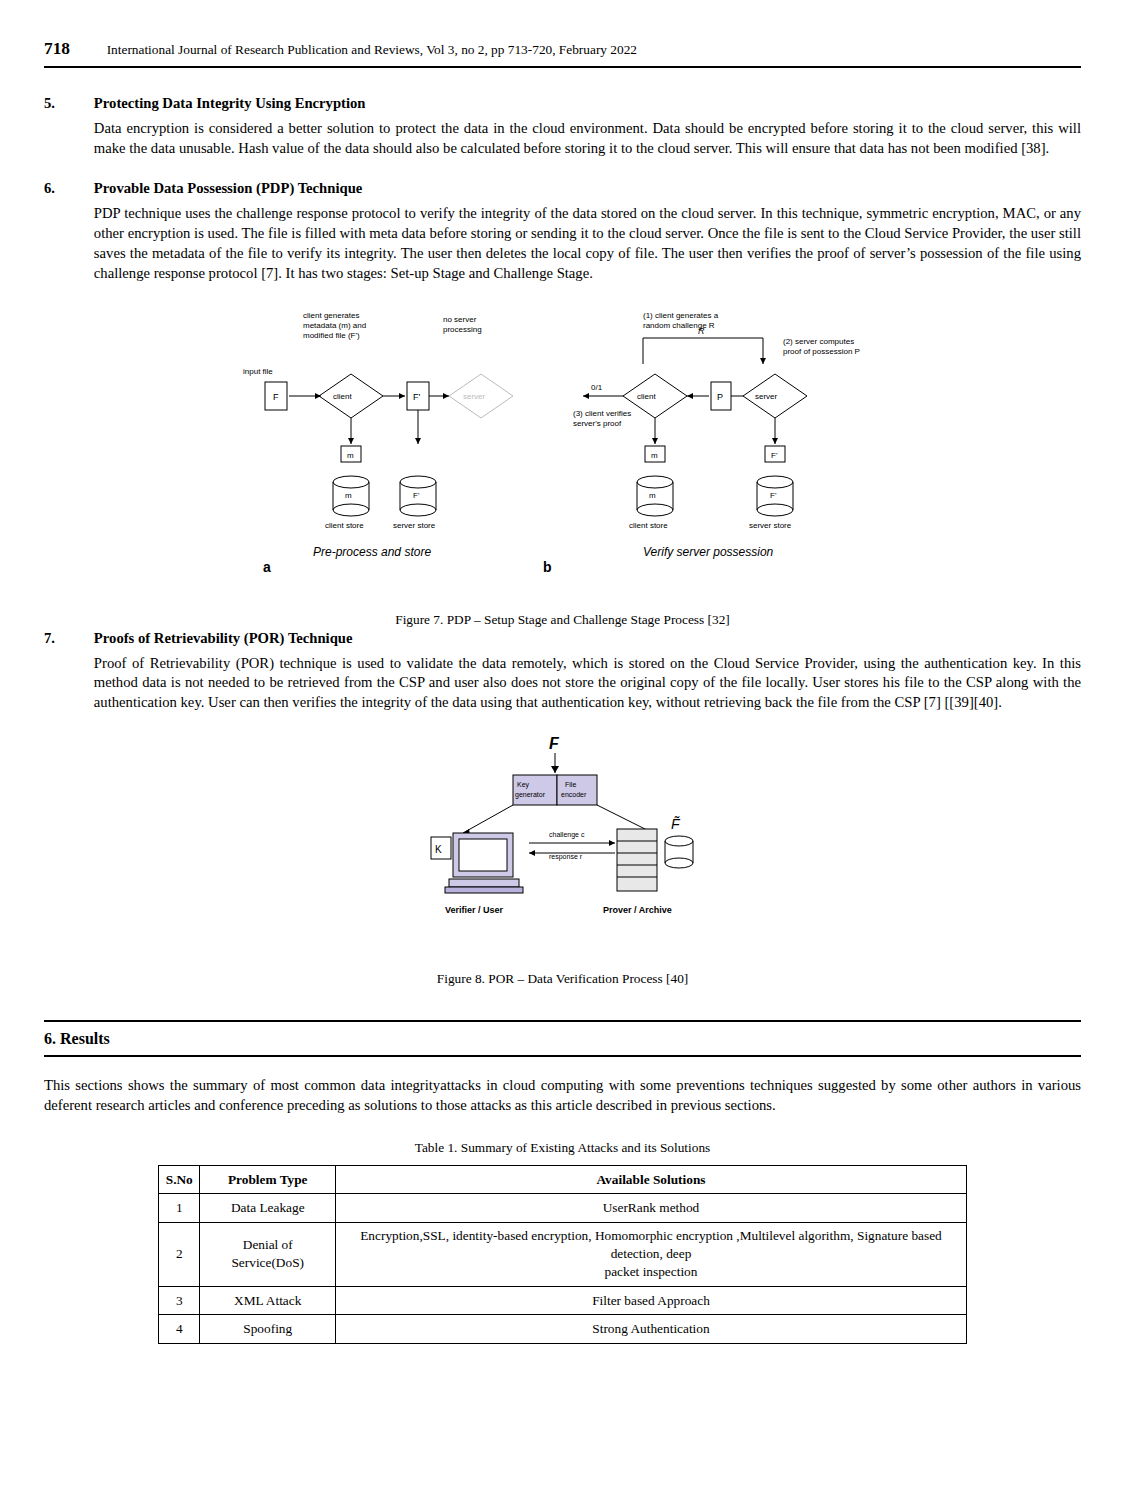718
International Journal of Research Publication and Reviews, Vol 3, no 2, pp 713-720, February 2022
5.
Protecting Data Integrity Using Encryption
Data encryption is considered a better solution to protect the data in the cloud environment. Data should be encrypted before storing it to the cloud server, this will make the data unusable. Hash value of the data should also be calculated before storing it to the cloud server. This will ensure that data has not been modified [38].
6.
Provable Data Possession (PDP) Technique
PDP technique uses the challenge response protocol to verify the integrity of the data stored on the cloud server. In this technique, symmetric encryption, MAC, or any other encryption is used. The file is filled with meta data before storing or sending it to the cloud server. Once the file is sent to the Cloud Service Provider, the user still saves the metadata of the file to verify its integrity. The user then deletes the local copy of file. The user then verifies the proof of server’s possession of the file using challenge response protocol [7]. It has two stages: Set-up Stage and Challenge Stage.
client generates metadata (m) and modified file (F') no server processing input file F client F' server m m client store F' server store Pre-process and store a (1) client generates a random challenge R (2) server computes proof of possession P R 0/1 (3) client verifies server's proof client P server m m client store F' F' server store Verify server possession b
Figure 7. PDP – Setup Stage and Challenge Stage Process [32]
7.
Proofs of Retrievability (POR) Technique
Proof of Retrievability (POR) technique is used to validate the data remotely, which is stored on the Cloud Service Provider, using the authentication key. In this method data is not needed to be retrieved from the CSP and user also does not store the original copy of the file locally. User stores his file to the CSP along with the authentication key. User can then verifies the integrity of the data using that authentication key, without retrieving back the file from the CSP [7] [[39][40].
F Key generator File encoder K challenge c response r F̃ Verifier / User Prover / Archive
Figure 8. POR – Data Verification Process [40]
6. Results
This sections shows the summary of most common data integrityattacks in cloud computing with some preventions techniques suggested by some other authors in various deferent research articles and conference preceding as solutions to those attacks as this article described in previous sections.
Table 1. Summary of Existing Attacks and its Solutions
| S.No | Problem Type | Available Solutions |
| --- | --- | --- |
| 1 | Data Leakage | UserRank method |
| 2 | Denial of Service(DoS) | Encryption,SSL, identity-based encryption, Homomorphic encryption ,Multilevel algorithm, Signature based detection, deep packet inspection |
| 3 | XML Attack | Filter based Approach |
| 4 | Spoofing | Strong Authentication |